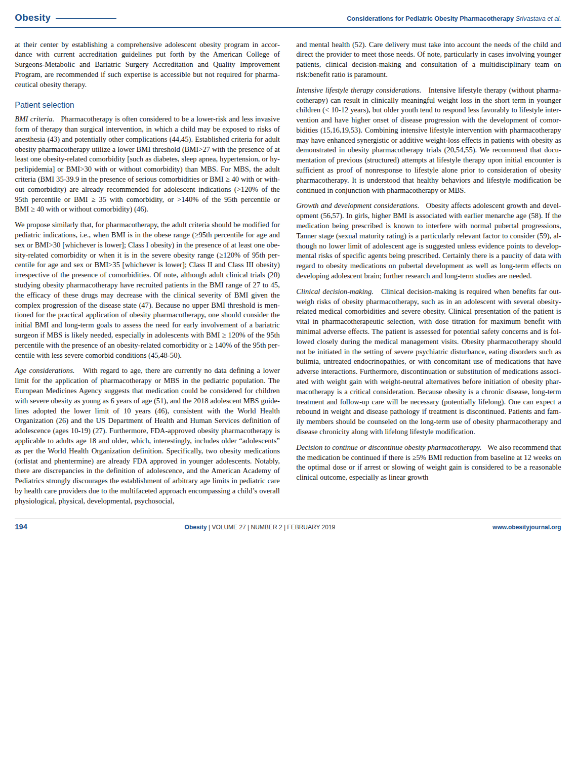Obesity
Considerations for Pediatric Obesity Pharmacotherapy Srivastava et al.
at their center by establishing a comprehensive adolescent obesity program in accordance with current accreditation guidelines put forth by the American College of Surgeons-Metabolic and Bariatric Surgery Accreditation and Quality Improvement Program, are recommended if such expertise is accessible but not required for pharmaceutical obesity therapy.
Patient selection
BMI criteria. Pharmacotherapy is often considered to be a lower-risk and less invasive form of therapy than surgical intervention, in which a child may be exposed to risks of anesthesia (43) and potentially other complications (44,45). Established criteria for adult obesity pharmacotherapy utilize a lower BMI threshold (BMI>27 with the presence of at least one obesity-related comorbidity [such as diabetes, sleep apnea, hypertension, or hyperlipidemia] or BMI>30 with or without comorbidity) than MBS. For MBS, the adult criteria (BMI 35-39.9 in the presence of serious comorbidities or BMI ≥ 40 with or without comorbidity) are already recommended for adolescent indications (>120% of the 95th percentile or BMI ≥ 35 with comorbidity, or >140% of the 95th percentile or BMI ≥ 40 with or without comorbidity) (46).
We propose similarly that, for pharmacotherapy, the adult criteria should be modified for pediatric indications, i.e., when BMI is in the obese range (≥95th percentile for age and sex or BMI>30 [whichever is lower]; Class I obesity) in the presence of at least one obesity-related comorbidity or when it is in the severe obesity range (≥120% of 95th percentile for age and sex or BMI>35 [whichever is lower]; Class II and Class III obesity) irrespective of the presence of comorbidities. Of note, although adult clinical trials (20) studying obesity pharmacotherapy have recruited patients in the BMI range of 27 to 45, the efficacy of these drugs may decrease with the clinical severity of BMI given the complex progression of the disease state (47). Because no upper BMI threshold is mentioned for the practical application of obesity pharmacotherapy, one should consider the initial BMI and long-term goals to assess the need for early involvement of a bariatric surgeon if MBS is likely needed, especially in adolescents with BMI ≥ 120% of the 95th percentile with the presence of an obesity-related comorbidity or ≥ 140% of the 95th percentile with less severe comorbid conditions (45,48-50).
Age considerations. With regard to age, there are currently no data defining a lower limit for the application of pharmacotherapy or MBS in the pediatric population. The European Medicines Agency suggests that medication could be considered for children with severe obesity as young as 6 years of age (51), and the 2018 adolescent MBS guidelines adopted the lower limit of 10 years (46), consistent with the World Health Organization (26) and the US Department of Health and Human Services definition of adolescence (ages 10-19) (27). Furthermore, FDA-approved obesity pharmacotherapy is applicable to adults age 18 and older, which, interestingly, includes older “adolescents” as per the World Health Organization definition. Specifically, two obesity medications (orlistat and phentermine) are already FDA approved in younger adolescents. Notably, there are discrepancies in the definition of adolescence, and the American Academy of Pediatrics strongly discourages the establishment of arbitrary age limits in pediatric care by health care providers due to the multifaceted approach encompassing a child’s overall physiological, physical, developmental, psychosocial,
and mental health (52). Care delivery must take into account the needs of the child and direct the provider to meet those needs. Of note, particularly in cases involving younger patients, clinical decision-making and consultation of a multidisciplinary team on risk:benefit ratio is paramount.
Intensive lifestyle therapy considerations. Intensive lifestyle therapy (without pharmacotherapy) can result in clinically meaningful weight loss in the short term in younger children (< 10-12 years), but older youth tend to respond less favorably to lifestyle intervention and have higher onset of disease progression with the development of comorbidities (15,16,19,53). Combining intensive lifestyle intervention with pharmacotherapy may have enhanced synergistic or additive weight-loss effects in patients with obesity as demonstrated in obesity pharmacotherapy trials (20,54,55). We recommend that documentation of previous (structured) attempts at lifestyle therapy upon initial encounter is sufficient as proof of nonresponse to lifestyle alone prior to consideration of obesity pharmacotherapy. It is understood that healthy behaviors and lifestyle modification be continued in conjunction with pharmacotherapy or MBS.
Growth and development considerations. Obesity affects adolescent growth and development (56,57). In girls, higher BMI is associated with earlier menarche age (58). If the medication being prescribed is known to interfere with normal pubertal progressions, Tanner stage (sexual maturity rating) is a particularly relevant factor to consider (59), although no lower limit of adolescent age is suggested unless evidence points to developmental risks of specific agents being prescribed. Certainly there is a paucity of data with regard to obesity medications on pubertal development as well as long-term effects on developing adolescent brain; further research and long-term studies are needed.
Clinical decision-making. Clinical decision-making is required when benefits far outweigh risks of obesity pharmacotherapy, such as in an adolescent with several obesity-related medical comorbidities and severe obesity. Clinical presentation of the patient is vital in pharmacotherapeutic selection, with dose titration for maximum benefit with minimal adverse effects. The patient is assessed for potential safety concerns and is followed closely during the medical management visits. Obesity pharmacotherapy should not be initiated in the setting of severe psychiatric disturbance, eating disorders such as bulimia, untreated endocrinopathies, or with concomitant use of medications that have adverse interactions. Furthermore, discontinuation or substitution of medications associated with weight gain with weight-neutral alternatives before initiation of obesity pharmacotherapy is a critical consideration. Because obesity is a chronic disease, long-term treatment and follow-up care will be necessary (potentially lifelong). One can expect a rebound in weight and disease pathology if treatment is discontinued. Patients and family members should be counseled on the long-term use of obesity pharmacotherapy and disease chronicity along with lifelong lifestyle modification.
Decision to continue or discontinue obesity pharmacotherapy. We also recommend that the medication be continued if there is ≥5% BMI reduction from baseline at 12 weeks on the optimal dose or if arrest or slowing of weight gain is considered to be a reasonable clinical outcome, especially as linear growth
194
Obesity | VOLUME 27 | NUMBER 2 | FEBRUARY 2019
www.obesityjournal.org